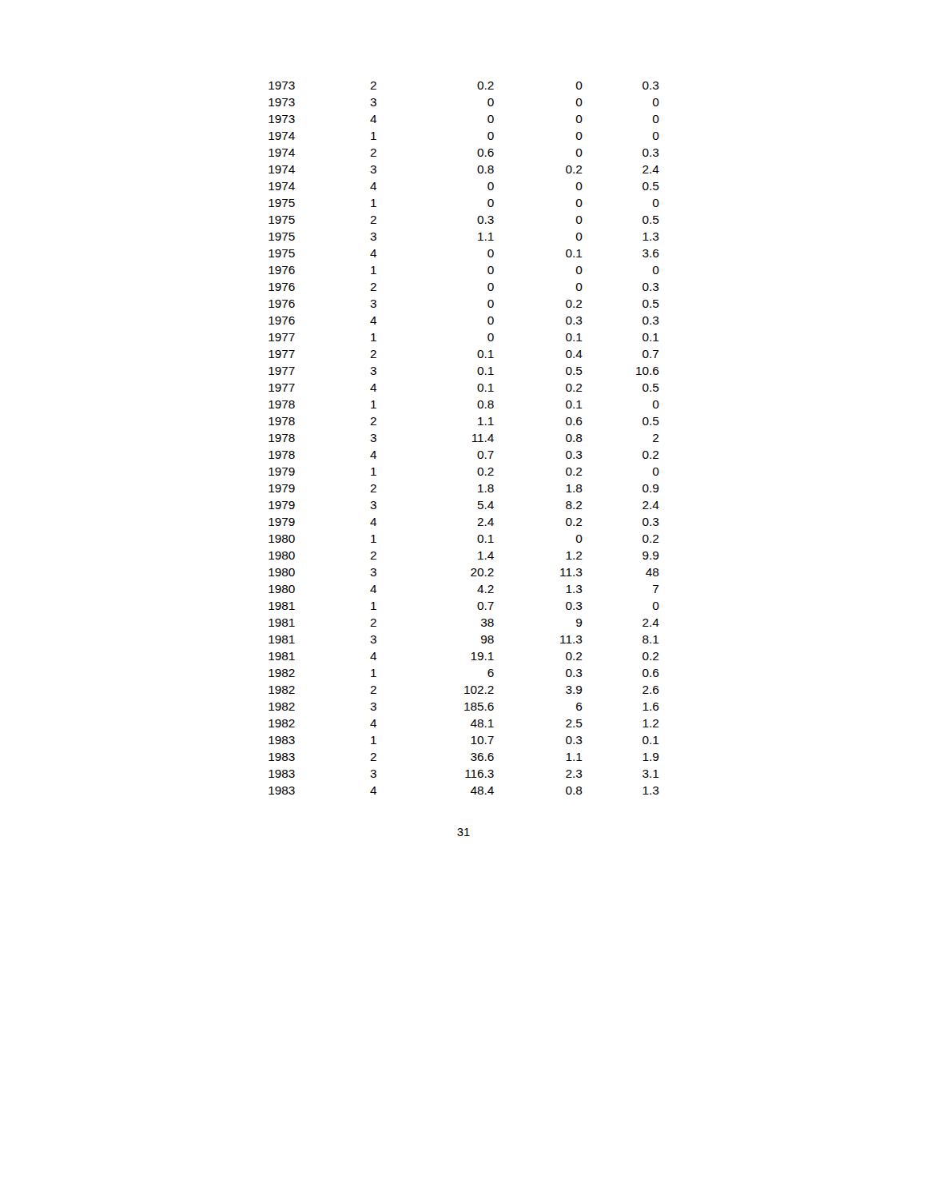| 1973 | 2 | 0.2 | 0 | 0.3 |
| 1973 | 3 | 0 | 0 | 0 |
| 1973 | 4 | 0 | 0 | 0 |
| 1974 | 1 | 0 | 0 | 0 |
| 1974 | 2 | 0.6 | 0 | 0.3 |
| 1974 | 3 | 0.8 | 0.2 | 2.4 |
| 1974 | 4 | 0 | 0 | 0.5 |
| 1975 | 1 | 0 | 0 | 0 |
| 1975 | 2 | 0.3 | 0 | 0.5 |
| 1975 | 3 | 1.1 | 0 | 1.3 |
| 1975 | 4 | 0 | 0.1 | 3.6 |
| 1976 | 1 | 0 | 0 | 0 |
| 1976 | 2 | 0 | 0 | 0.3 |
| 1976 | 3 | 0 | 0.2 | 0.5 |
| 1976 | 4 | 0 | 0.3 | 0.3 |
| 1977 | 1 | 0 | 0.1 | 0.1 |
| 1977 | 2 | 0.1 | 0.4 | 0.7 |
| 1977 | 3 | 0.1 | 0.5 | 10.6 |
| 1977 | 4 | 0.1 | 0.2 | 0.5 |
| 1978 | 1 | 0.8 | 0.1 | 0 |
| 1978 | 2 | 1.1 | 0.6 | 0.5 |
| 1978 | 3 | 11.4 | 0.8 | 2 |
| 1978 | 4 | 0.7 | 0.3 | 0.2 |
| 1979 | 1 | 0.2 | 0.2 | 0 |
| 1979 | 2 | 1.8 | 1.8 | 0.9 |
| 1979 | 3 | 5.4 | 8.2 | 2.4 |
| 1979 | 4 | 2.4 | 0.2 | 0.3 |
| 1980 | 1 | 0.1 | 0 | 0.2 |
| 1980 | 2 | 1.4 | 1.2 | 9.9 |
| 1980 | 3 | 20.2 | 11.3 | 48 |
| 1980 | 4 | 4.2 | 1.3 | 7 |
| 1981 | 1 | 0.7 | 0.3 | 0 |
| 1981 | 2 | 38 | 9 | 2.4 |
| 1981 | 3 | 98 | 11.3 | 8.1 |
| 1981 | 4 | 19.1 | 0.2 | 0.2 |
| 1982 | 1 | 6 | 0.3 | 0.6 |
| 1982 | 2 | 102.2 | 3.9 | 2.6 |
| 1982 | 3 | 185.6 | 6 | 1.6 |
| 1982 | 4 | 48.1 | 2.5 | 1.2 |
| 1983 | 1 | 10.7 | 0.3 | 0.1 |
| 1983 | 2 | 36.6 | 1.1 | 1.9 |
| 1983 | 3 | 116.3 | 2.3 | 3.1 |
| 1983 | 4 | 48.4 | 0.8 | 1.3 |
31